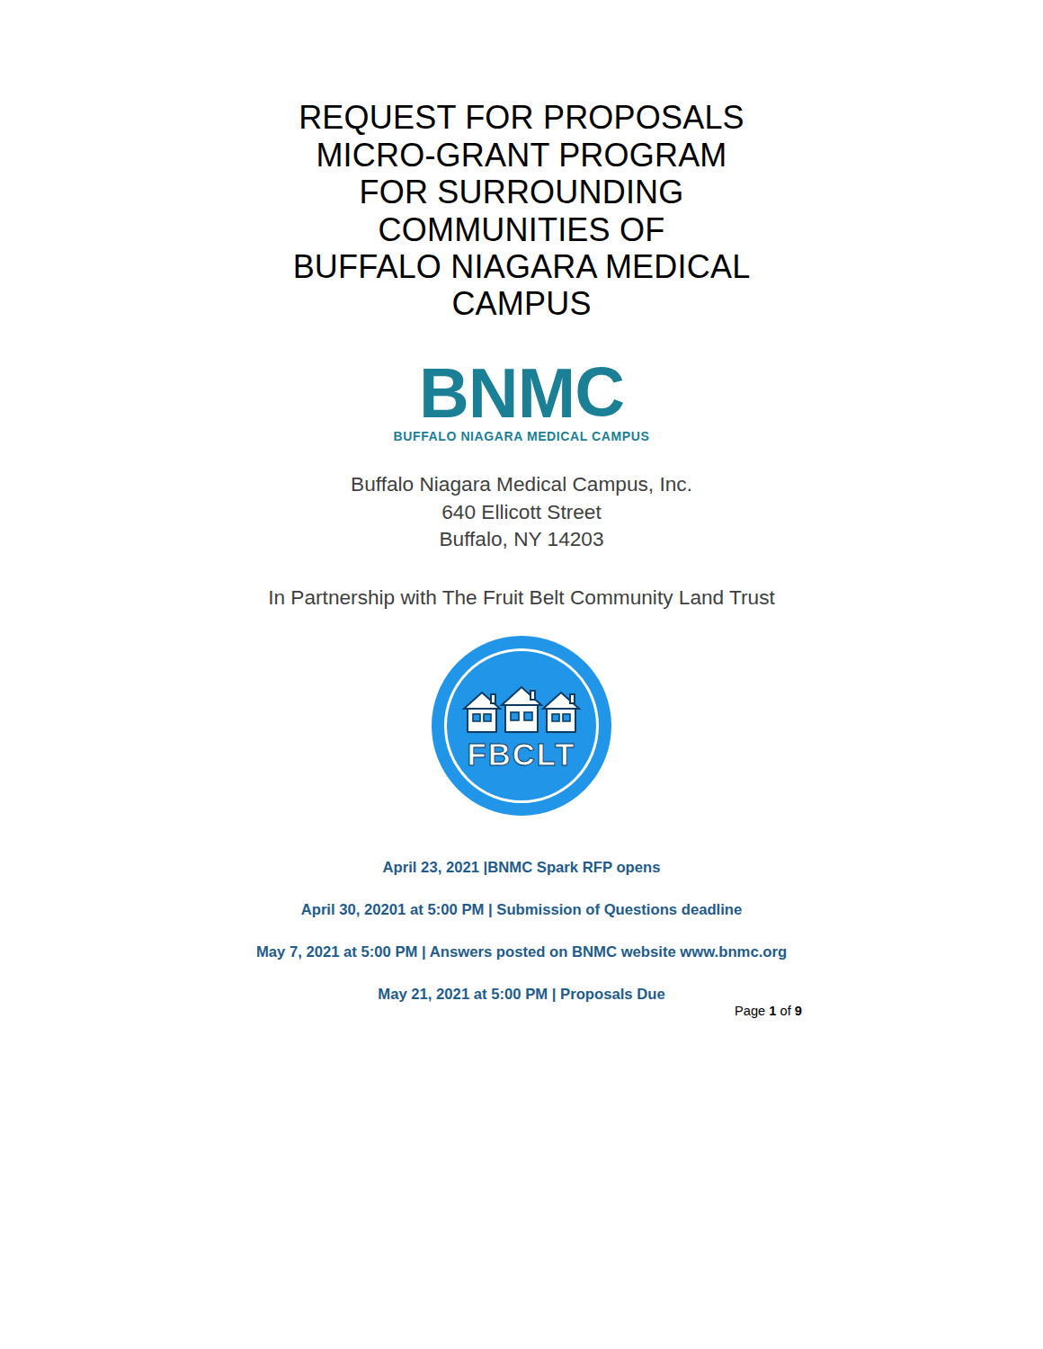REQUEST FOR PROPOSALS
MICRO-GRANT PROGRAM
FOR SURROUNDING COMMUNITIES OF
BUFFALO NIAGARA MEDICAL CAMPUS
BNMC
BUFFALO NIAGARA MEDICAL CAMPUS
Buffalo Niagara Medical Campus, Inc.
640 Ellicott Street
Buffalo, NY 14203
In Partnership with The Fruit Belt Community Land Trust
FBCLT
April 23, 2021 |BNMC Spark RFP opens
April 30, 20201 at 5:00 PM | Submission of Questions deadline
May 7, 2021 at 5:00 PM | Answers posted on BNMC website www.bnmc.org
May 21, 2021 at 5:00 PM | Proposals Due
Page 1 of 9